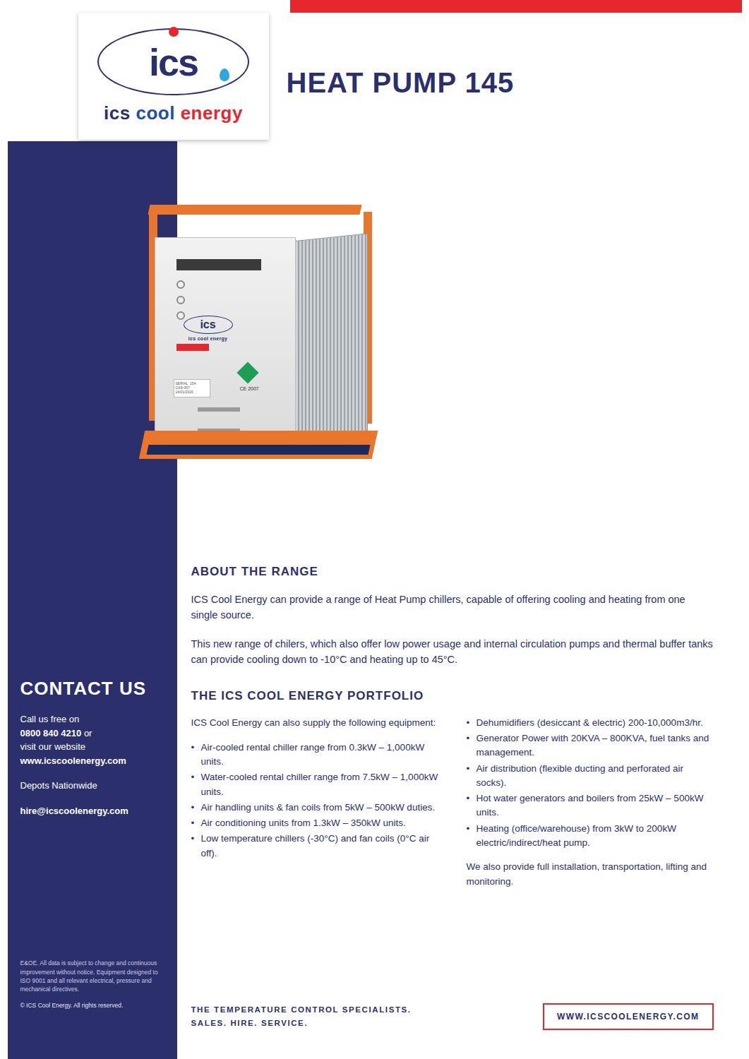CONTACT US
Call us free on
0800 840 4210 or
visit our website
www.icscoolenergy.com
Depots Nationwide
hire@icscoolenergy.com
E&OE. All data is subject to change and continuous improvement without notice. Equipment designed to ISO 9001 and all relevant electrical, pressure and mechanical directives.
© ICS Cool Energy. All rights reserved.
ics
ics cool energy
HEAT PUMP 145
ics ics cool energy
SERIAL 154
CAS-007
14/01/2016
CE 2007
ABOUT THE RANGE
ICS Cool Energy can provide a range of Heat Pump chillers, capable of offering cooling and heating from one single source.
This new range of chilers, which also offer low power usage and internal circulation pumps and thermal buffer tanks can provide cooling down to -10°C and heating up to 45°C.
THE ICS COOL ENERGY PORTFOLIO
ICS Cool Energy can also supply the following equipment:
Air-cooled rental chiller range from 0.3kW – 1,000kW units.
Water-cooled rental chiller range from 7.5kW – 1,000kW units.
Air handling units & fan coils from 5kW – 500kW duties.
Air conditioning units from 1.3kW – 350kW units.
Low temperature chillers (-30°C) and fan coils (0°C air off).
Dehumidifiers (desiccant & electric) 200-10,000m3/hr.
Generator Power with 20KVA – 800KVA, fuel tanks and management.
Air distribution (flexible ducting and perforated air socks).
Hot water generators and boilers from 25kW – 500kW units.
Heating (office/warehouse) from 3kW to 200kW electric/indirect/heat pump.
We also provide full installation, transportation, lifting and monitoring.
THE TEMPERATURE CONTROL SPECIALISTS.
SALES. HIRE. SERVICE.
WWW.ICSCOOLENERGY.COM